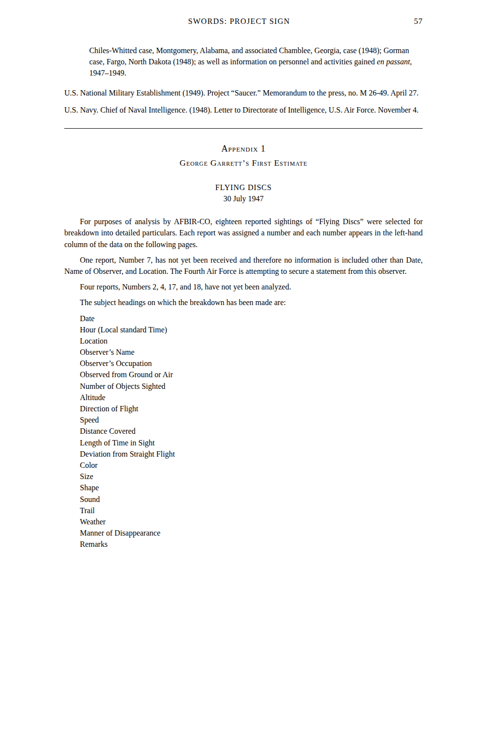Swords: Project Sign 57
Chiles-Whitted case, Montgomery, Alabama, and associated Chamblee, Georgia, case (1948); Gorman case, Fargo, North Dakota (1948); as well as information on personnel and activities gained en passant, 1947–1949.
U.S. National Military Establishment (1949). Project “Saucer.” Memorandum to the press, no. M 26-49. April 27.
U.S. Navy. Chief of Naval Intelligence. (1948). Letter to Directorate of Intelligence, U.S. Air Force. November 4.
Appendix 1 George Garrett’s First Estimate
FLYING DISCS 30 July 1947
For purposes of analysis by AFBIR-CO, eighteen reported sightings of “Flying Discs” were selected for breakdown into detailed particulars. Each report was assigned a number and each number appears in the left-hand column of the data on the following pages.
One report, Number 7, has not yet been received and therefore no information is included other than Date, Name of Observer, and Location. The Fourth Air Force is attempting to secure a statement from this observer.
Four reports, Numbers 2, 4, 17, and 18, have not yet been analyzed.
The subject headings on which the breakdown has been made are:
Date
Hour (Local standard Time)
Location
Observer’s Name
Observer’s Occupation
Observed from Ground or Air
Number of Objects Sighted
Altitude
Direction of Flight
Speed
Distance Covered
Length of Time in Sight
Deviation from Straight Flight
Color
Size
Shape
Sound
Trail
Weather
Manner of Disappearance
Remarks